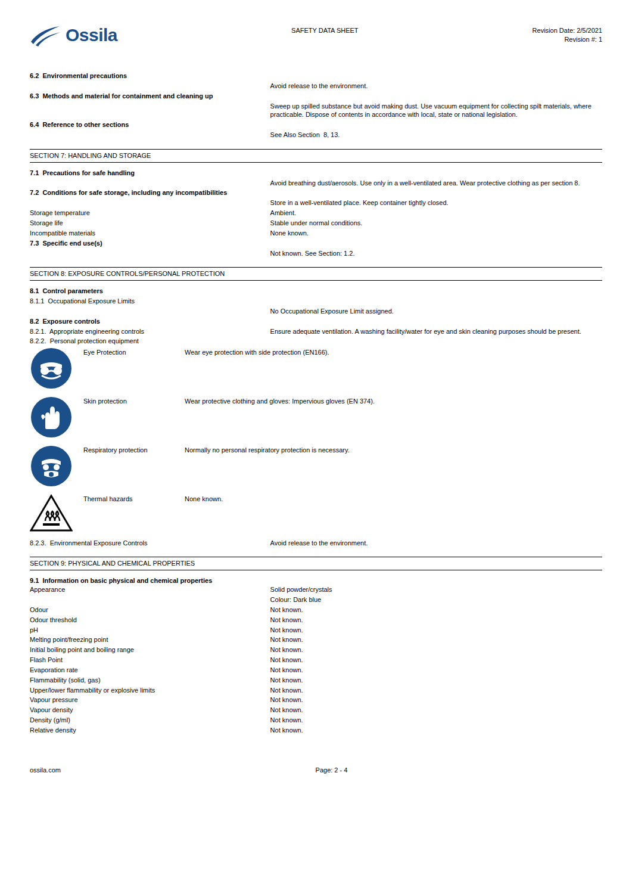Ossila
SAFETY DATA SHEET
Revision Date: 2/5/2021
Revision #: 1
| 6.2 Environmental precautions | |
| | Avoid release to the environment. |
| 6.3 Methods and material for containment and cleaning up |
| | Sweep up spilled substance but avoid making dust. Use vacuum equipment for collecting spilt materials, where practicable. Dispose of contents in accordance with local, state or national legislation. |
| 6.4 Reference to other sections | |
| | See Also Section 8, 13. |
SECTION 7: HANDLING AND STORAGE
| 7.1 Precautions for safe handling | |
| | Avoid breathing dust/aerosols. Use only in a well-ventilated area. Wear protective clothing as per section 8. |
| 7.2 Conditions for safe storage, including any incompatibilities |
| | Store in a well-ventilated place. Keep container tightly closed. |
| Storage temperature | Ambient. |
| Storage life | Stable under normal conditions. |
| Incompatible materials | None known. |
| 7.3 Specific end use(s) | |
| | Not known. See Section: 1.2. |
SECTION 8: EXPOSURE CONTROLS/PERSONAL PROTECTION
| 8.1 Control parameters | |
| 8.1.1 Occupational Exposure Limits | |
| | No Occupational Exposure Limit assigned. |
| 8.2 Exposure controls | |
| 8.2.1. Appropriate engineering controls | Ensure adequate ventilation. A washing facility/water for eye and skin cleaning purposes should be present. |
| 8.2.2. Personal protection equipment | |
Eye Protection
Wear eye protection with side protection (EN166).
Skin protection
Wear protective clothing and gloves: Impervious gloves (EN 374).
Respiratory protection
Normally no personal respiratory protection is necessary.
Thermal hazards
None known.
| 8.2.3. Environmental Exposure Controls | Avoid release to the environment. |
SECTION 9: PHYSICAL AND CHEMICAL PROPERTIES
9.1 Information on basic physical and chemical properties
| Appearance | Solid powder/crystals |
| | Colour: Dark blue |
| Odour | Not known. |
| Odour threshold | Not known. |
| pH | Not known. |
| Melting point/freezing point | Not known. |
| Initial boiling point and boiling range | Not known. |
| Flash Point | Not known. |
| Evaporation rate | Not known. |
| Flammability (solid, gas) | Not known. |
| Upper/lower flammability or explosive limits | Not known. |
| Vapour pressure | Not known. |
| Vapour density | Not known. |
| Density (g/ml) | Not known. |
| Relative density | Not known. |
ossila.com
Page: 2 - 4